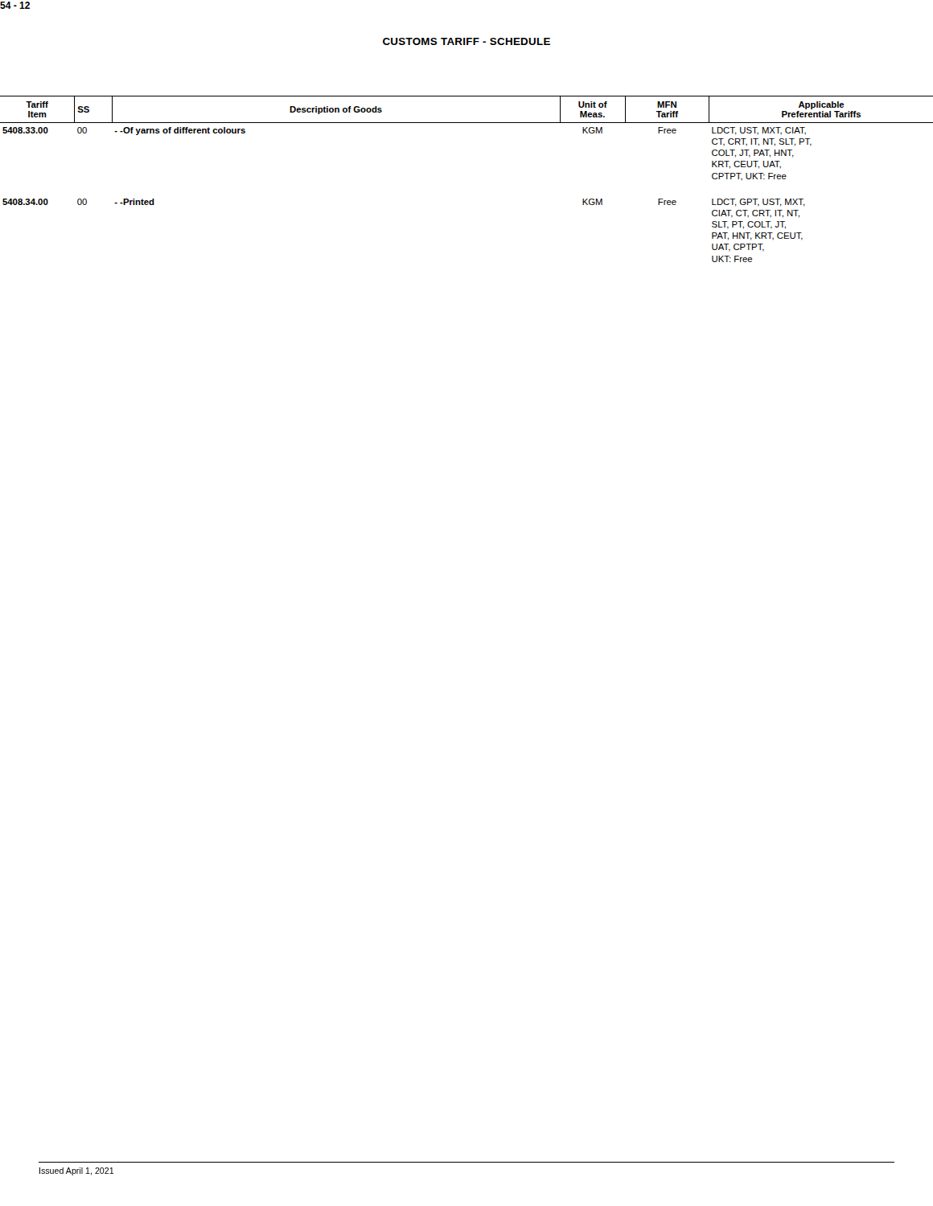54 - 12
CUSTOMS TARIFF - SCHEDULE
| Tariff Item | SS | Description of Goods | Unit of Meas. | MFN Tariff | Applicable Preferential Tariffs |
| --- | --- | --- | --- | --- | --- |
| 5408.33.00 | 00 | - -Of yarns of different colours | KGM | Free | LDCT, UST, MXT, CIAT, CT, CRT, IT, NT, SLT, PT, COLT, JT, PAT, HNT, KRT, CEUT, UAT, CPTPT, UKT: Free |
| 5408.34.00 | 00 | - -Printed | KGM | Free | LDCT, GPT, UST, MXT, CIAT, CT, CRT, IT, NT, SLT, PT, COLT, JT, PAT, HNT, KRT, CEUT, UAT, CPTPT, UKT: Free |
Issued April 1, 2021